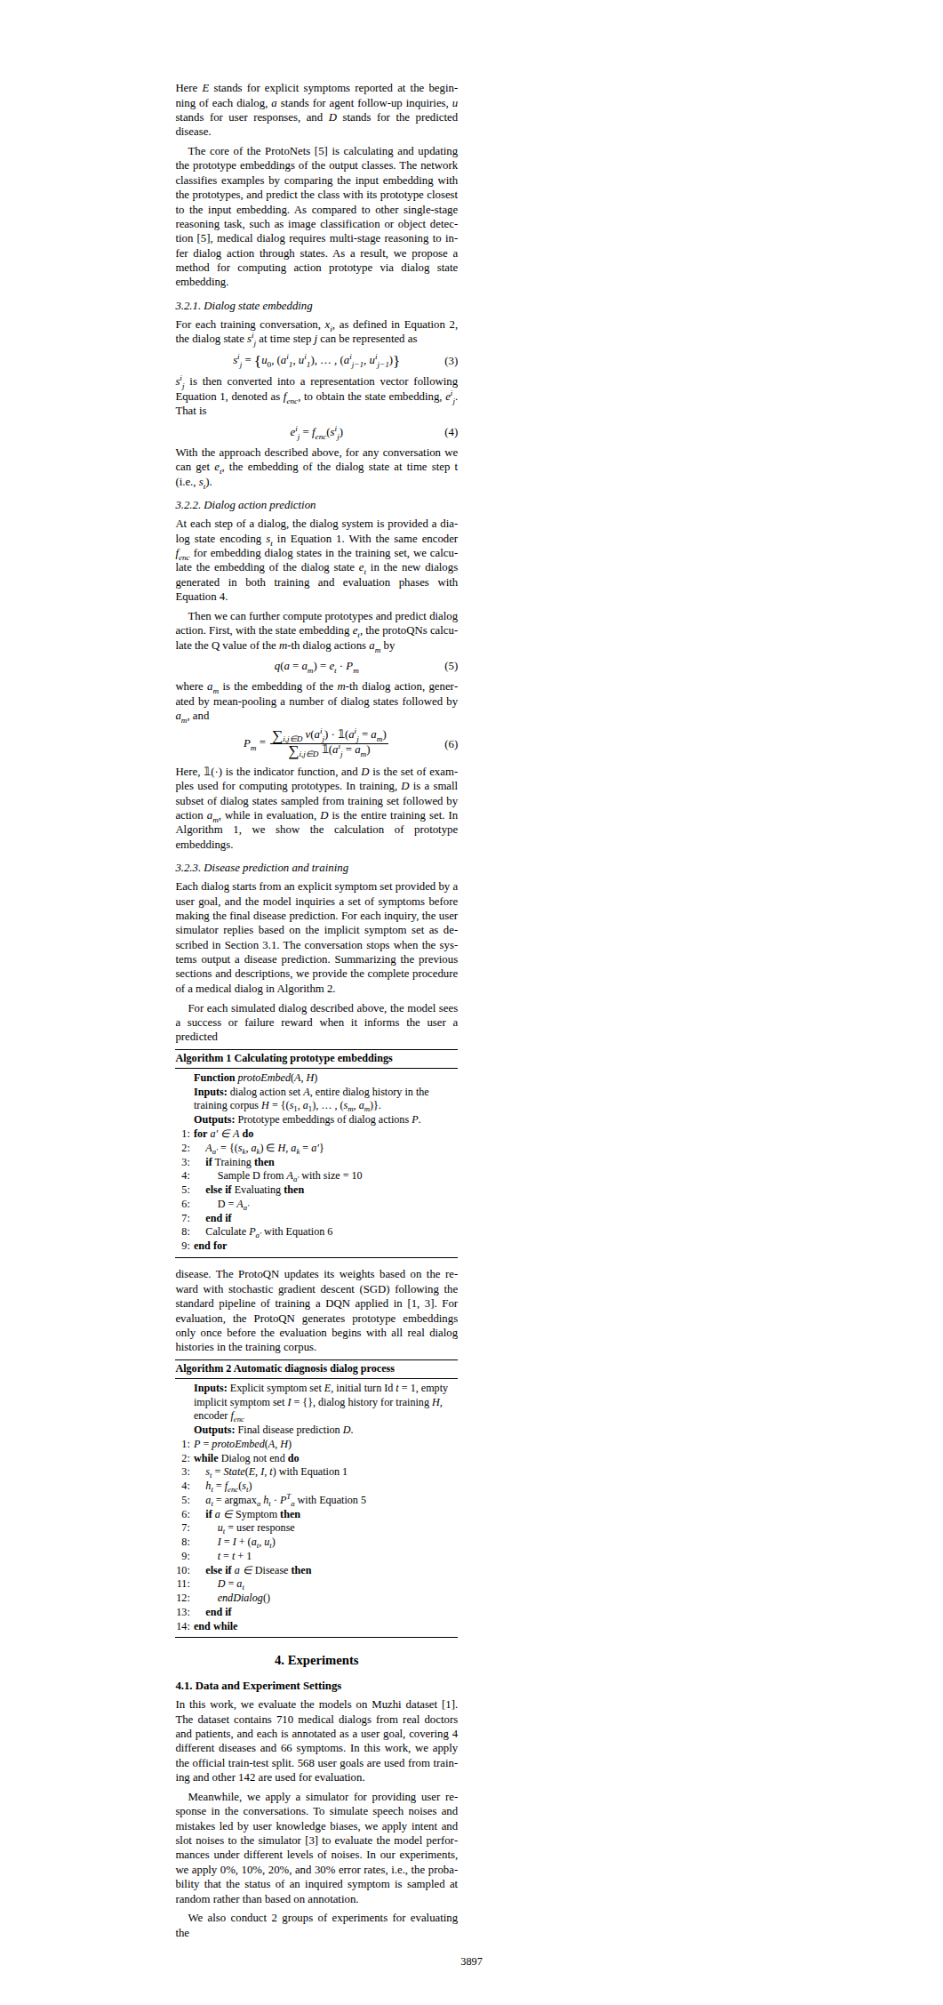Here E stands for explicit symptoms reported at the beginning of each dialog, a stands for agent follow-up inquiries, u stands for user responses, and D stands for the predicted disease.
The core of the ProtoNets [5] is calculating and updating the prototype embeddings of the output classes. The network classifies examples by comparing the input embedding with the prototypes, and predict the class with its prototype closest to the input embedding. As compared to other single-stage reasoning task, such as image classification or object detection [5], medical dialog requires multi-stage reasoning to infer dialog action through states. As a result, we propose a method for computing action prototype via dialog state embedding.
3.2.1. Dialog state embedding
For each training conversation, xi, as defined in Equation 2, the dialog state sij at time step j can be represented as
sij = {u0, (ai1, ui1), … , (aij−1, uij−1)} (3)
sij is then converted into a representation vector following Equation 1, denoted as fenc, to obtain the state embedding, eij. That is
eij = fenc(sij) (4)
With the approach described above, for any conversation we can get et, the embedding of the dialog state at time step t (i.e., st).
3.2.2. Dialog action prediction
At each step of a dialog, the dialog system is provided a dialog state encoding st in Equation 1. With the same encoder fenc for embedding dialog states in the training set, we calculate the embedding of the dialog state et in the new dialogs generated in both training and evaluation phases with Equation 4.
Then we can further compute prototypes and predict dialog action. First, with the state embedding et, the protoQNs calculate the Q value of the m-th dialog actions am by
q(a = am) = et · Pm (5)
where am is the embedding of the m-th dialog action, generated by mean-pooling a number of dialog states followed by am, and
Pm = ∑i,j∈D v(aij) · 𝟙(aij = am) ∑i,j∈D 𝟙(aij = am) (6)
Here, 𝟙(·) is the indicator function, and D is the set of examples used for computing prototypes. In training, D is a small subset of dialog states sampled from training set followed by action am, while in evaluation, D is the entire training set. In Algorithm 1, we show the calculation of prototype embeddings.
3.2.3. Disease prediction and training
Each dialog starts from an explicit symptom set provided by a user goal, and the model inquiries a set of symptoms before making the final disease prediction. For each inquiry, the user simulator replies based on the implicit symptom set as described in Section 3.1. The conversation stops when the systems output a disease prediction. Summarizing the previous sections and descriptions, we provide the complete procedure of a medical dialog in Algorithm 2.
For each simulated dialog described above, the model sees a success or failure reward when it informs the user a predicted
Algorithm 1 Calculating prototype embeddings
Function protoEmbed(A, H)
Inputs: dialog action set A, entire dialog history in the training corpus H = {(s1, a1), … , (sm, am)}.
Outputs: Prototype embeddings of dialog actions P.
1:
for a′ ∈ A do
2:
Aa′ = {(sk, ak) ∈ H, ak = a′}
3:
if Training then
4:
Sample D from Aa′ with size = 10
5:
else if Evaluating then
6:
D = Aa′
7:
end if
8:
Calculate Pa′ with Equation 6
9:
end for
disease. The ProtoQN updates its weights based on the reward with stochastic gradient descent (SGD) following the standard pipeline of training a DQN applied in [1, 3]. For evaluation, the ProtoQN generates prototype embeddings only once before the evaluation begins with all real dialog histories in the training corpus.
Algorithm 2 Automatic diagnosis dialog process
Inputs: Explicit symptom set E, initial turn Id t = 1, empty implicit symptom set I = {}, dialog history for training H, encoder fenc
Outputs: Final disease prediction D.
1:
P = protoEmbed(A, H)
2:
while Dialog not end do
3:
st = State(E, I, t) with Equation 1
4:
ht = fenc(st)
5:
at = argmaxa ht · PTa with Equation 5
6:
if a ∈ Symptom then
7:
ut = user response
8:
I = I + (at, ut)
9:
t = t + 1
10:
else if a ∈ Disease then
11:
D = at
12:
endDialog()
13:
end if
14:
end while
4. Experiments
4.1. Data and Experiment Settings
In this work, we evaluate the models on Muzhi dataset [1]. The dataset contains 710 medical dialogs from real doctors and patients, and each is annotated as a user goal, covering 4 different diseases and 66 symptoms. In this work, we apply the official train-test split. 568 user goals are used from training and other 142 are used for evaluation.
Meanwhile, we apply a simulator for providing user response in the conversations. To simulate speech noises and mistakes led by user knowledge biases, we apply intent and slot noises to the simulator [3] to evaluate the model performances under different levels of noises. In our experiments, we apply 0%, 10%, 20%, and 30% error rates, i.e., the probability that the status of an inquired symptom is sampled at random rather than based on annotation.
We also conduct 2 groups of experiments for evaluating the
3897